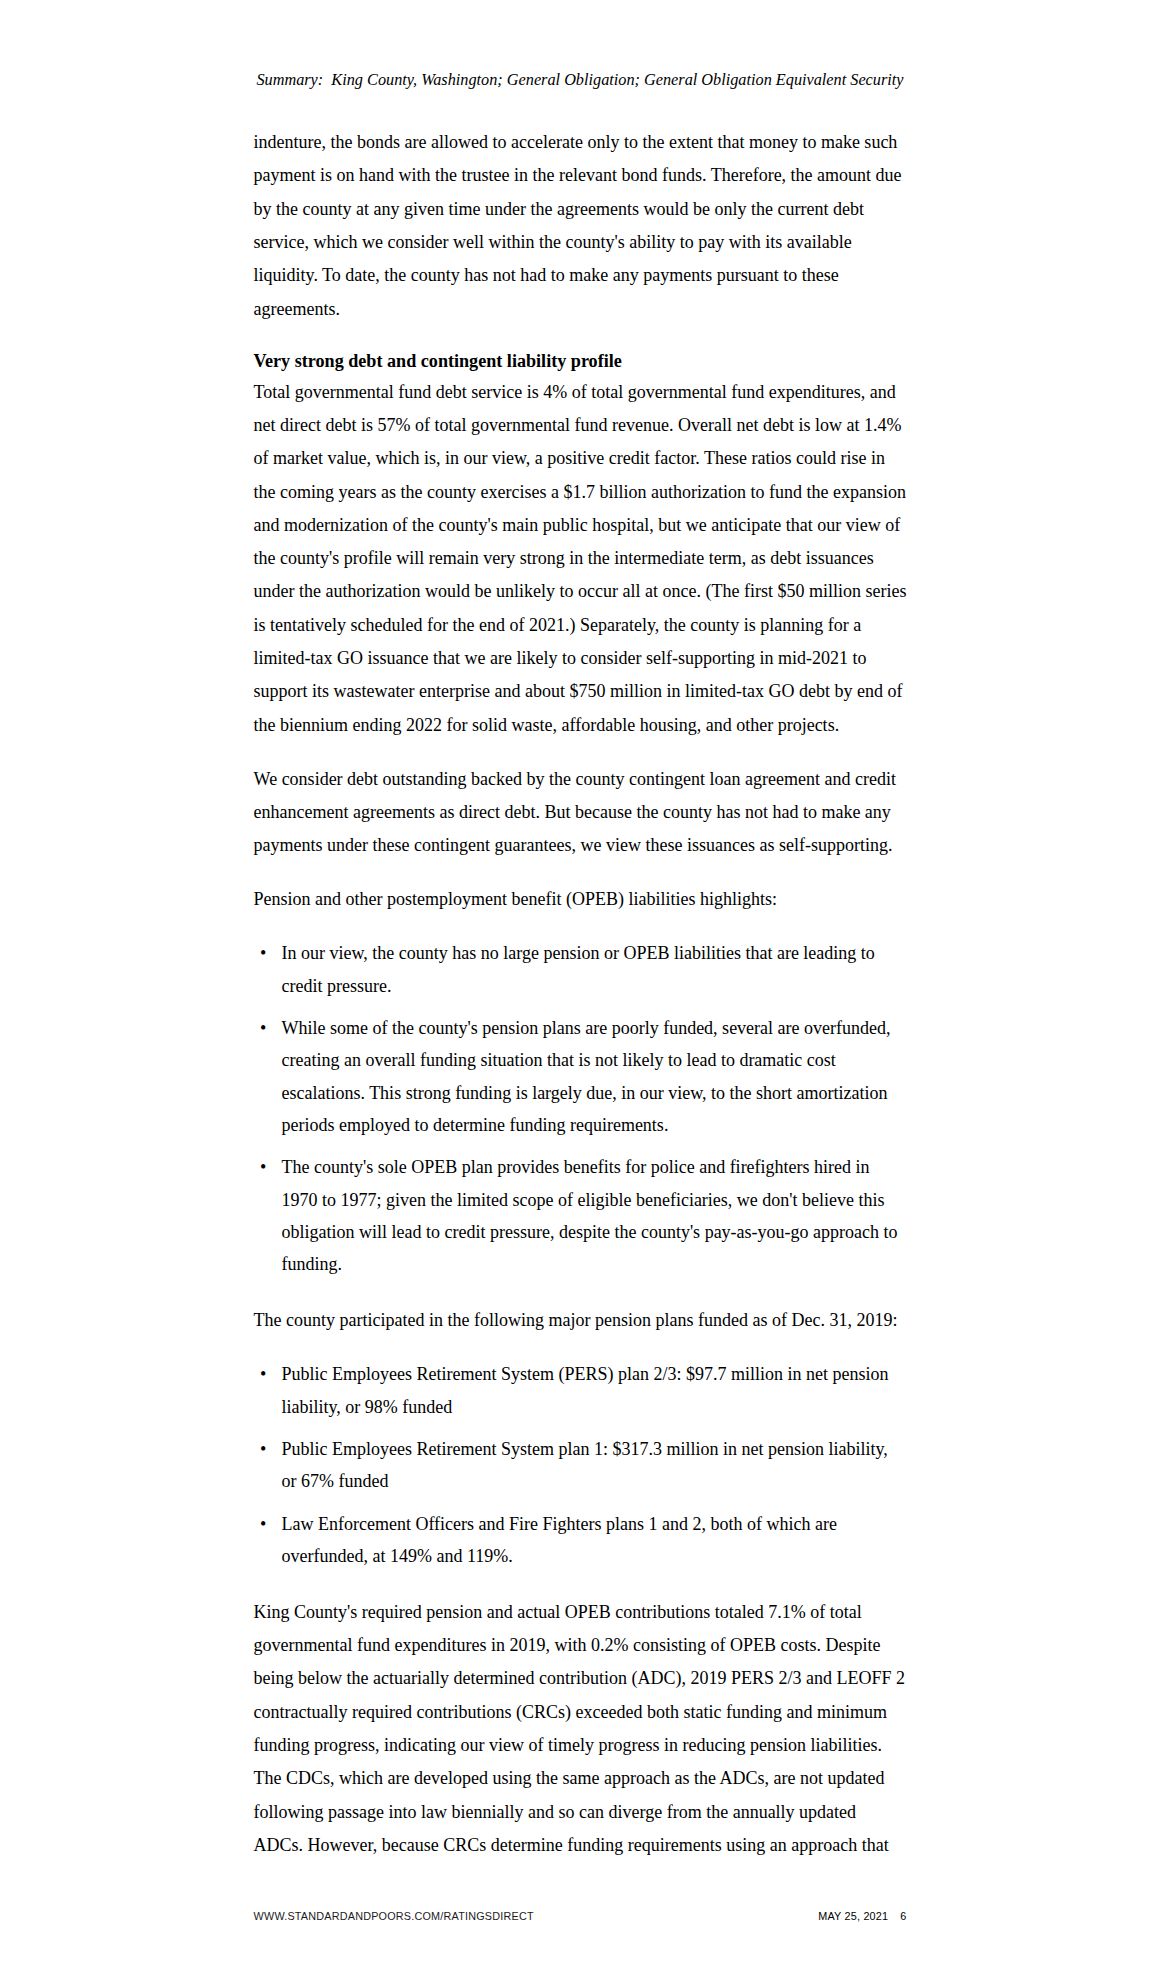Summary: King County, Washington; General Obligation; General Obligation Equivalent Security
indenture, the bonds are allowed to accelerate only to the extent that money to make such payment is on hand with the trustee in the relevant bond funds. Therefore, the amount due by the county at any given time under the agreements would be only the current debt service, which we consider well within the county's ability to pay with its available liquidity. To date, the county has not had to make any payments pursuant to these agreements.
Very strong debt and contingent liability profile
Total governmental fund debt service is 4% of total governmental fund expenditures, and net direct debt is 57% of total governmental fund revenue. Overall net debt is low at 1.4% of market value, which is, in our view, a positive credit factor. These ratios could rise in the coming years as the county exercises a $1.7 billion authorization to fund the expansion and modernization of the county's main public hospital, but we anticipate that our view of the county's profile will remain very strong in the intermediate term, as debt issuances under the authorization would be unlikely to occur all at once. (The first $50 million series is tentatively scheduled for the end of 2021.) Separately, the county is planning for a limited-tax GO issuance that we are likely to consider self-supporting in mid-2021 to support its wastewater enterprise and about $750 million in limited-tax GO debt by end of the biennium ending 2022 for solid waste, affordable housing, and other projects.
We consider debt outstanding backed by the county contingent loan agreement and credit enhancement agreements as direct debt. But because the county has not had to make any payments under these contingent guarantees, we view these issuances as self-supporting.
Pension and other postemployment benefit (OPEB) liabilities highlights:
In our view, the county has no large pension or OPEB liabilities that are leading to credit pressure.
While some of the county's pension plans are poorly funded, several are overfunded, creating an overall funding situation that is not likely to lead to dramatic cost escalations. This strong funding is largely due, in our view, to the short amortization periods employed to determine funding requirements.
The county's sole OPEB plan provides benefits for police and firefighters hired in 1970 to 1977; given the limited scope of eligible beneficiaries, we don't believe this obligation will lead to credit pressure, despite the county's pay-as-you-go approach to funding.
The county participated in the following major pension plans funded as of Dec. 31, 2019:
Public Employees Retirement System (PERS) plan 2/3: $97.7 million in net pension liability, or 98% funded
Public Employees Retirement System plan 1: $317.3 million in net pension liability, or 67% funded
Law Enforcement Officers and Fire Fighters plans 1 and 2, both of which are overfunded, at 149% and 119%.
King County's required pension and actual OPEB contributions totaled 7.1% of total governmental fund expenditures in 2019, with 0.2% consisting of OPEB costs. Despite being below the actuarially determined contribution (ADC), 2019 PERS 2/3 and LEOFF 2 contractually required contributions (CRCs) exceeded both static funding and minimum funding progress, indicating our view of timely progress in reducing pension liabilities. The CDCs, which are developed using the same approach as the ADCs, are not updated following passage into law biennially and so can diverge from the annually updated ADCs. However, because CRCs determine funding requirements using an approach that
WWW.STANDARDANDPOORS.COM/RATINGSDIRECT MAY 25, 20216